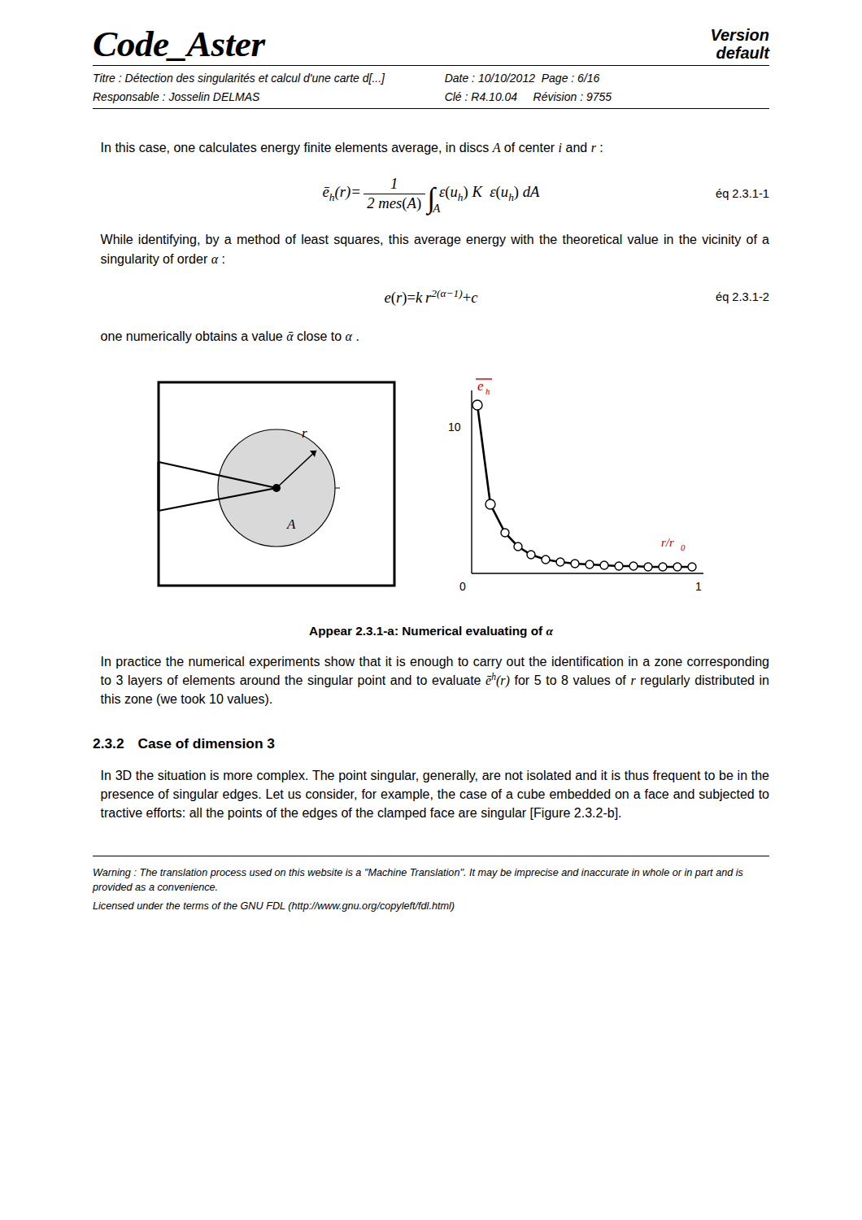Code_Aster
Version
default
| Titre : Détection des singularités et calcul d'une carte d[...] | Date : 10/10/2012 Page : 6/16 |
| Responsable : Josselin DELMAS | Clé : R4.10.04 Révision : 9755 |
In this case, one calculates energy finite elements average, in discs A of center i and r :
ēh(r)=12 mes(A)∫A ε(uh) K ε(uh) dA
éq 2.3.1-1
While identifying, by a method of least squares, this average energy with the theoretical value in the vicinity of a singularity of order α :
e(r)=k r2(α−1)+c
éq 2.3.1-2
one numerically obtains a value ᾱ close to α .
r A e h 10 0 1 r/r 0
Appear 2.3.1-a: Numerical evaluating of α
In practice the numerical experiments show that it is enough to carry out the identification in a zone corresponding to 3 layers of elements around the singular point and to evaluate ēh(r) for 5 to 8 values of r regularly distributed in this zone (we took 10 values).
2.3.2 Case of dimension 3
In 3D the situation is more complex. The point singular, generally, are not isolated and it is thus frequent to be in the presence of singular edges. Let us consider, for example, the case of a cube embedded on a face and subjected to tractive efforts: all the points of the edges of the clamped face are singular [Figure 2.3.2-b].
Warning : The translation process used on this website is a "Machine Translation". It may be imprecise and inaccurate in whole or in part and is provided as a convenience.
Licensed under the terms of the GNU FDL (http://www.gnu.org/copyleft/fdl.html)